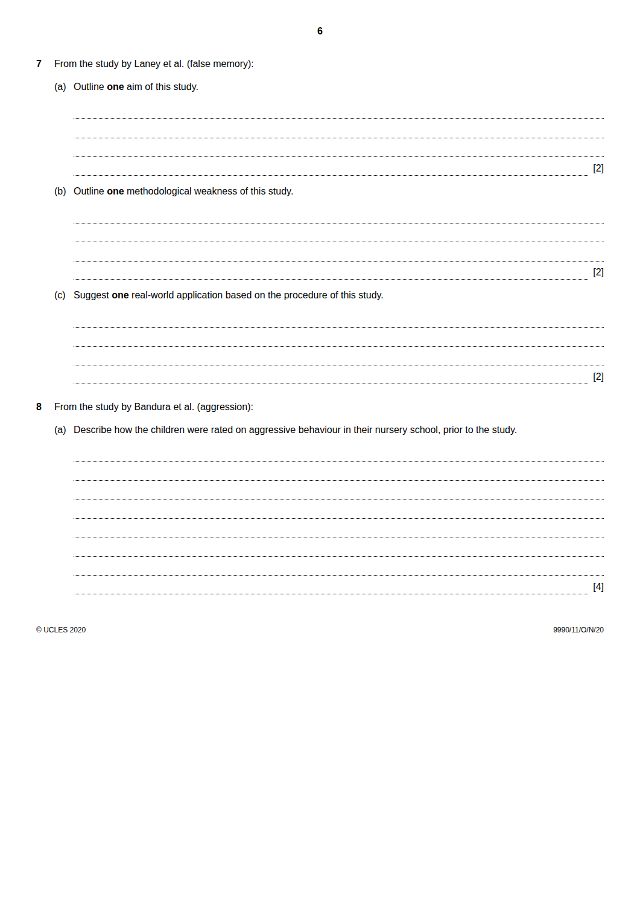6
7
From the study by Laney et al. (false memory):
(a)
Outline one aim of this study.
[2]
(b)
Outline one methodological weakness of this study.
[2]
(c)
Suggest one real-world application based on the procedure of this study.
[2]
8
From the study by Bandura et al. (aggression):
(a)
Describe how the children were rated on aggressive behaviour in their nursery school, prior to the study.
[4]
© UCLES 2020
9990/11/O/N/20